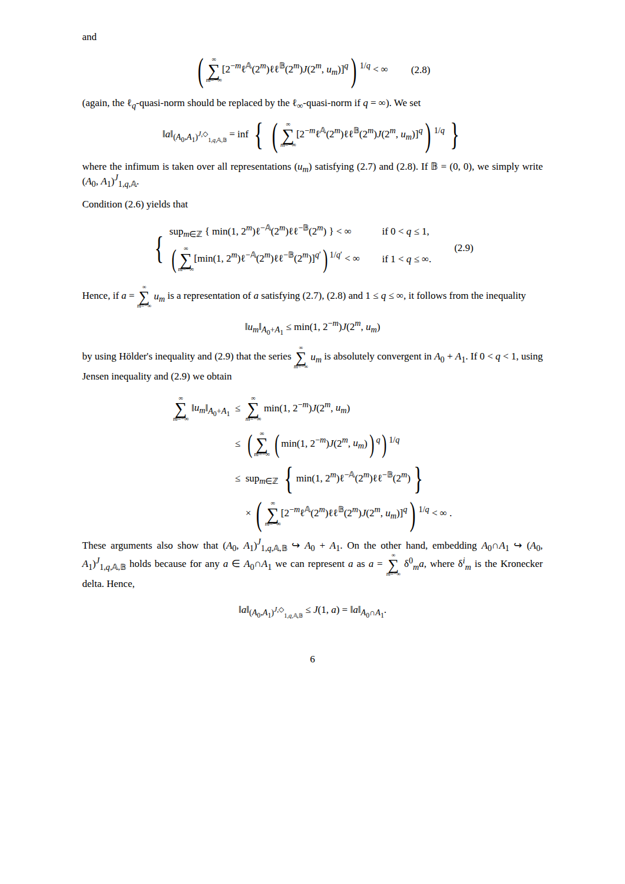and
(∞∑m=−∞[2−mℓ𝔸(2m)ℓℓ𝔹(2m)J(2m, um)]q)1/q < ∞
(2.8)
(again, the ℓq-quasi-norm should be replaced by the ℓ∞-quasi-norm if q = ∞). We set
‖a‖(A0,A1)J,◇1,q,𝔸,𝔹 = inf { (∞∑m=−∞[2−mℓ𝔸(2m)ℓℓ𝔹(2m)J(2m, um)]q)1/q }
where the infimum is taken over all representations (um) satisfying (2.7) and (2.8). If 𝔹 = (0, 0), we simply write (A0, A1)J1,q,𝔸.
Condition (2.6) yields that
{ supm∈ℤ { min(1, 2m)ℓ−𝔸(2m)ℓℓ−𝔹(2m) } < ∞ if 0 < q ≤ 1, (∞∑m=−∞[min(1, 2m)ℓ−𝔸(2m)ℓℓ−𝔹(2m)]q′)1/q′ < ∞ if 1 < q ≤ ∞.
(2.9)
Hence, if a = ∞∑m=−∞ um is a representation of a satisfying (2.7), (2.8) and 1 ≤ q ≤ ∞, it follows from the inequality
‖um‖A0+A1 ≤ min(1, 2−m)J(2m, um)
by using Hölder's inequality and (2.9) that the series ∞∑m=−∞ um is absolutely convergent in A0 + A1. If 0 < q < 1, using Jensen inequality and (2.9) we obtain
∞∑m=−∞ ‖um‖A0+A1 ≤ ∞∑m=−∞ min(1, 2−m)J(2m, um) ≤ (∞∑m=−∞ (min(1, 2−m)J(2m, um))q)1/q ≤ supm∈ℤ {min(1, 2m)ℓ−𝔸(2m)ℓℓ−𝔹(2m)} × (∞∑m=−∞[2−mℓ𝔸(2m)ℓℓ𝔹(2m)J(2m, um)]q)1/q < ∞ .
These arguments also show that (A0, A1)J1,q,𝔸,𝔹 ↪ A0 + A1. On the other hand, embedding A0∩A1 ↪ (A0, A1)J1,q,𝔸,𝔹 holds because for any a ∈ A0∩A1 we can represent a as a = ∞∑m=−∞ δ0ma, where δim is the Kronecker delta. Hence,
‖a‖(A0,A1)J,◇1,q,𝔸,𝔹 ≤ J(1, a) = ‖a‖A0∩A1.
6